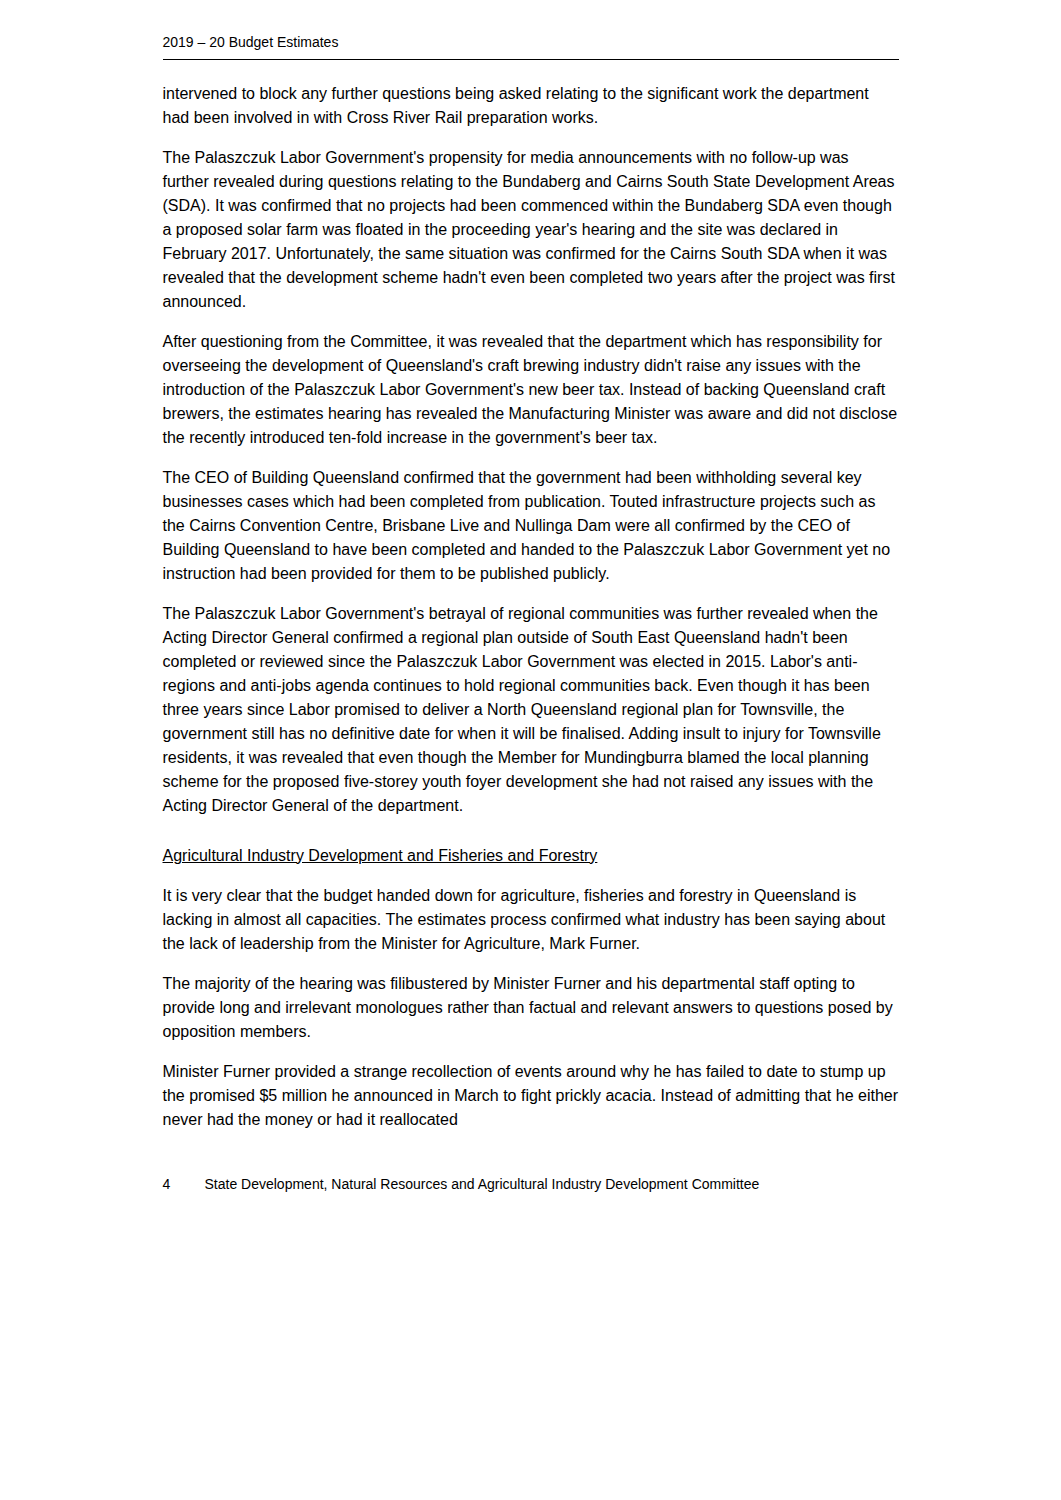2019 – 20 Budget Estimates
intervened to block any further questions being asked relating to the significant work the department had been involved in with Cross River Rail preparation works.
The Palaszczuk Labor Government's propensity for media announcements with no follow-up was further revealed during questions relating to the Bundaberg and Cairns South State Development Areas (SDA). It was confirmed that no projects had been commenced within the Bundaberg SDA even though a proposed solar farm was floated in the proceeding year's hearing and the site was declared in February 2017. Unfortunately, the same situation was confirmed for the Cairns South SDA when it was revealed that the development scheme hadn't even been completed two years after the project was first announced.
After questioning from the Committee, it was revealed that the department which has responsibility for overseeing the development of Queensland's craft brewing industry didn't raise any issues with the introduction of the Palaszczuk Labor Government's new beer tax. Instead of backing Queensland craft brewers, the estimates hearing has revealed the Manufacturing Minister was aware and did not disclose the recently introduced ten-fold increase in the government's beer tax.
The CEO of Building Queensland confirmed that the government had been withholding several key businesses cases which had been completed from publication. Touted infrastructure projects such as the Cairns Convention Centre, Brisbane Live and Nullinga Dam were all confirmed by the CEO of Building Queensland to have been completed and handed to the Palaszczuk Labor Government yet no instruction had been provided for them to be published publicly.
The Palaszczuk Labor Government's betrayal of regional communities was further revealed when the Acting Director General confirmed a regional plan outside of South East Queensland hadn't been completed or reviewed since the Palaszczuk Labor Government was elected in 2015. Labor's anti-regions and anti-jobs agenda continues to hold regional communities back. Even though it has been three years since Labor promised to deliver a North Queensland regional plan for Townsville, the government still has no definitive date for when it will be finalised. Adding insult to injury for Townsville residents, it was revealed that even though the Member for Mundingburra blamed the local planning scheme for the proposed five-storey youth foyer development she had not raised any issues with the Acting Director General of the department.
Agricultural Industry Development and Fisheries and Forestry
It is very clear that the budget handed down for agriculture, fisheries and forestry in Queensland is lacking in almost all capacities. The estimates process confirmed what industry has been saying about the lack of leadership from the Minister for Agriculture, Mark Furner.
The majority of the hearing was filibustered by Minister Furner and his departmental staff opting to provide long and irrelevant monologues rather than factual and relevant answers to questions posed by opposition members.
Minister Furner provided a strange recollection of events around why he has failed to date to stump up the promised $5 million he announced in March to fight prickly acacia. Instead of admitting that he either never had the money or had it reallocated
4 State Development, Natural Resources and Agricultural Industry Development Committee